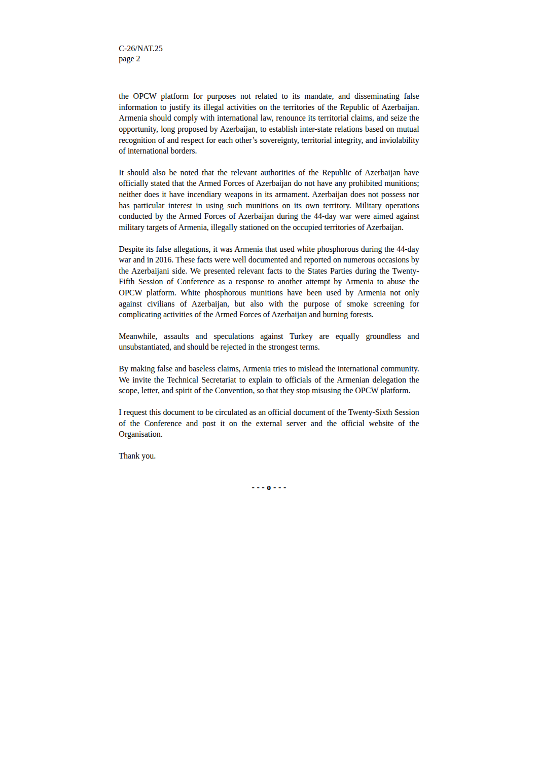C-26/NAT.25
page 2
the OPCW platform for purposes not related to its mandate, and disseminating false information to justify its illegal activities on the territories of the Republic of Azerbaijan. Armenia should comply with international law, renounce its territorial claims, and seize the opportunity, long proposed by Azerbaijan, to establish inter-state relations based on mutual recognition of and respect for each other’s sovereignty, territorial integrity, and inviolability of international borders.
It should also be noted that the relevant authorities of the Republic of Azerbaijan have officially stated that the Armed Forces of Azerbaijan do not have any prohibited munitions; neither does it have incendiary weapons in its armament. Azerbaijan does not possess nor has particular interest in using such munitions on its own territory. Military operations conducted by the Armed Forces of Azerbaijan during the 44-day war were aimed against military targets of Armenia, illegally stationed on the occupied territories of Azerbaijan.
Despite its false allegations, it was Armenia that used white phosphorous during the 44-day war and in 2016. These facts were well documented and reported on numerous occasions by the Azerbaijani side. We presented relevant facts to the States Parties during the Twenty-Fifth Session of Conference as a response to another attempt by Armenia to abuse the OPCW platform. White phosphorous munitions have been used by Armenia not only against civilians of Azerbaijan, but also with the purpose of smoke screening for complicating activities of the Armed Forces of Azerbaijan and burning forests.
Meanwhile, assaults and speculations against Turkey are equally groundless and unsubstantiated, and should be rejected in the strongest terms.
By making false and baseless claims, Armenia tries to mislead the international community. We invite the Technical Secretariat to explain to officials of the Armenian delegation the scope, letter, and spirit of the Convention, so that they stop misusing the OPCW platform.
I request this document to be circulated as an official document of the Twenty-Sixth Session of the Conference and post it on the external server and the official website of the Organisation.
Thank you.
- - - o - - -